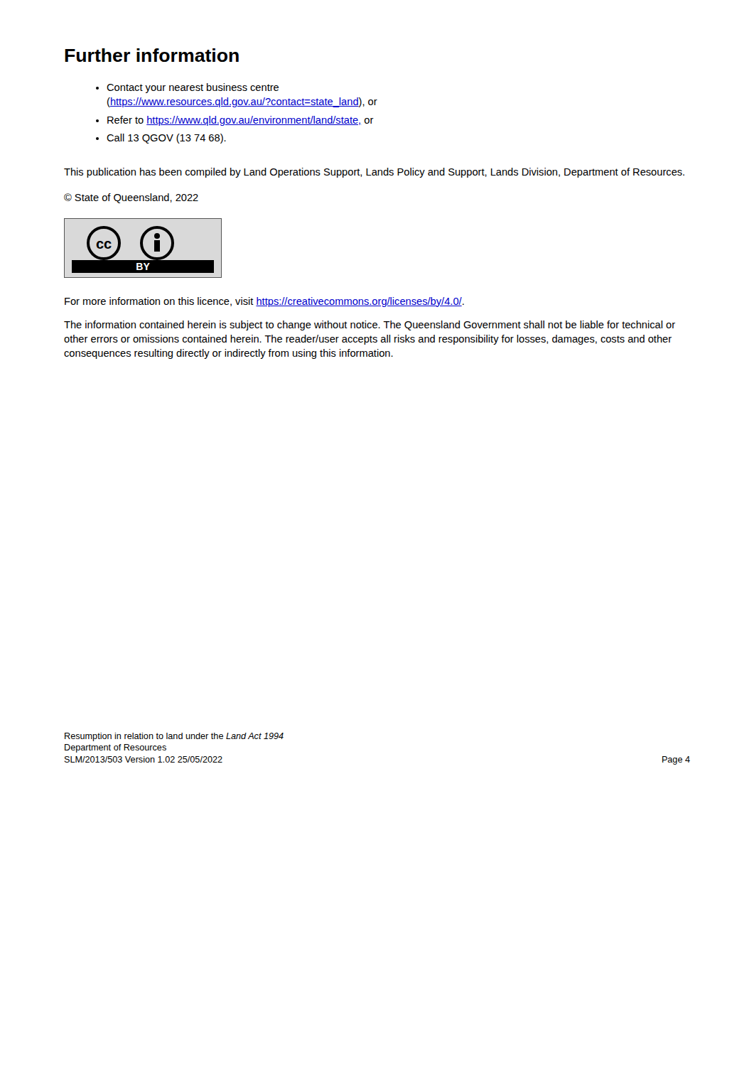Further information
Contact your nearest business centre
(https://www.resources.qld.gov.au/?contact=state_land), or
Refer to https://www.qld.gov.au/environment/land/state, or
Call 13 QGOV (13 74 68).
This publication has been compiled by Land Operations Support, Lands Policy and Support, Lands Division, Department of Resources.
© State of Queensland, 2022
cc BY
For more information on this licence, visit https://creativecommons.org/licenses/by/4.0/.
The information contained herein is subject to change without notice. The Queensland Government shall not be liable for technical or other errors or omissions contained herein. The reader/user accepts all risks and responsibility for losses, damages, costs and other consequences resulting directly or indirectly from using this information.
Resumption in relation to land under the Land Act 1994
Department of Resources
SLM/2013/503 Version 1.02 25/05/2022 Page 4